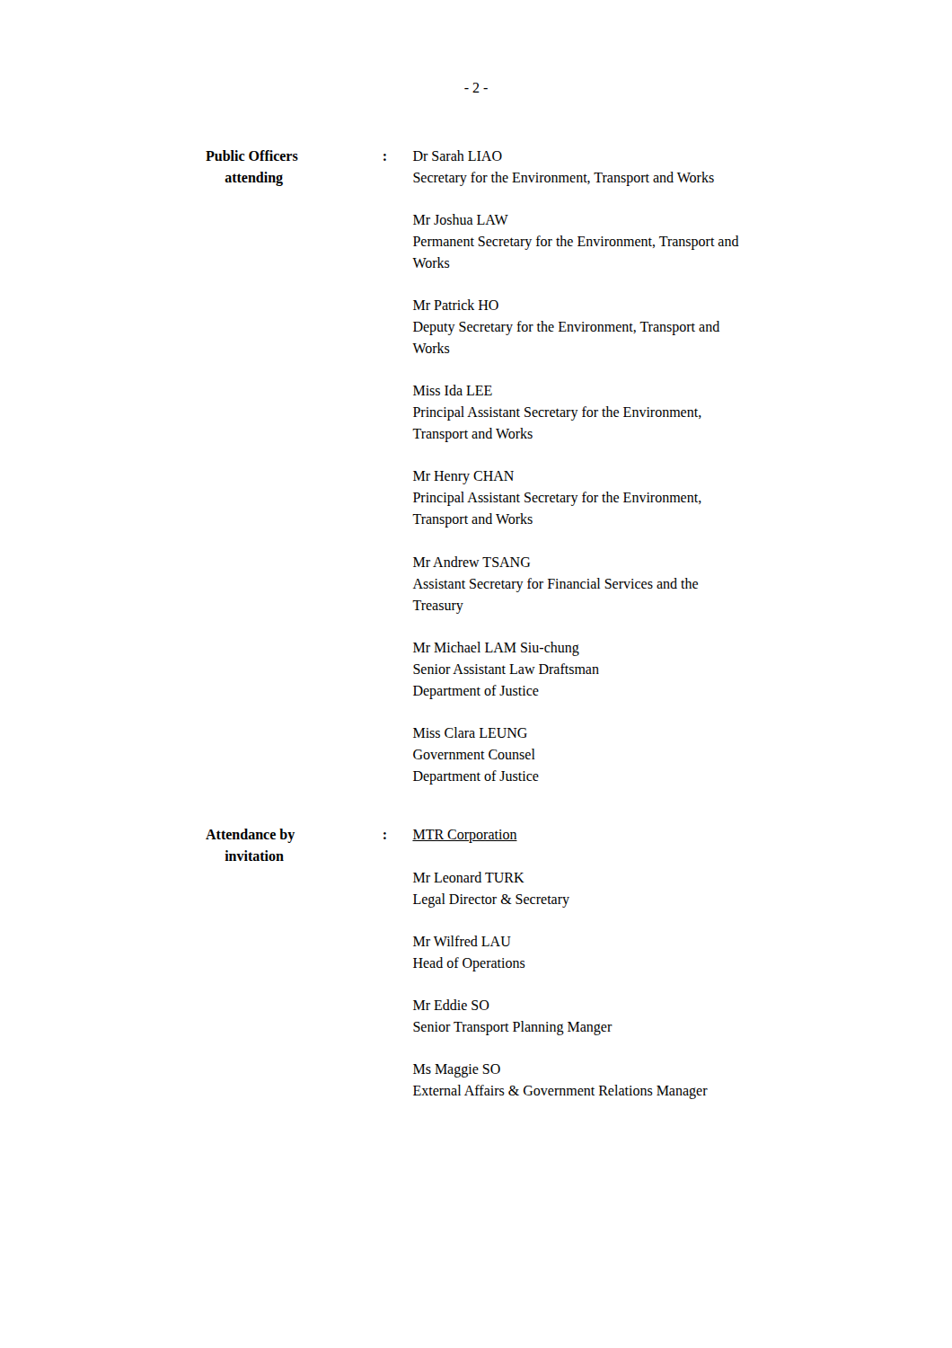- 2 -
| Public Officers attending | : | Dr Sarah LIAO Secretary for the Environment, Transport and Works Mr Joshua LAW Permanent Secretary for the Environment, Transport and Works Mr Patrick HO Deputy Secretary for the Environment, Transport and Works Miss Ida LEE Principal Assistant Secretary for the Environment, Transport and Works Mr Henry CHAN Principal Assistant Secretary for the Environment, Transport and Works Mr Andrew TSANG Assistant Secretary for Financial Services and the Treasury Mr Michael LAM Siu-chung Senior Assistant Law Draftsman Department of Justice Miss Clara LEUNG Government Counsel Department of Justice |
| Attendance by invitation | : | MTR Corporation Mr Leonard TURK Legal Director & Secretary Mr Wilfred LAU Head of Operations Mr Eddie SO Senior Transport Planning Manger Ms Maggie SO External Affairs & Government Relations Manager |